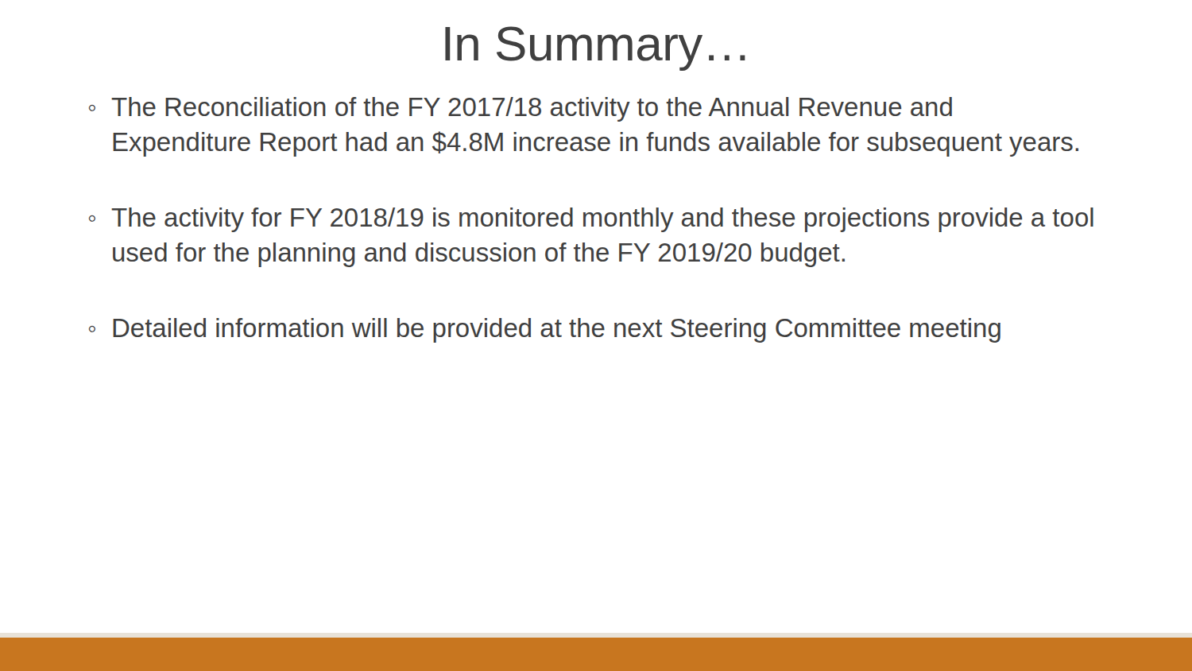In Summary…
The Reconciliation of the FY 2017/18 activity to the Annual Revenue and Expenditure Report had an $4.8M increase in funds available for subsequent years.
The activity for FY 2018/19 is monitored monthly and these projections provide a tool used for the planning and discussion of the FY 2019/20 budget.
Detailed information will be provided at the next Steering Committee meeting